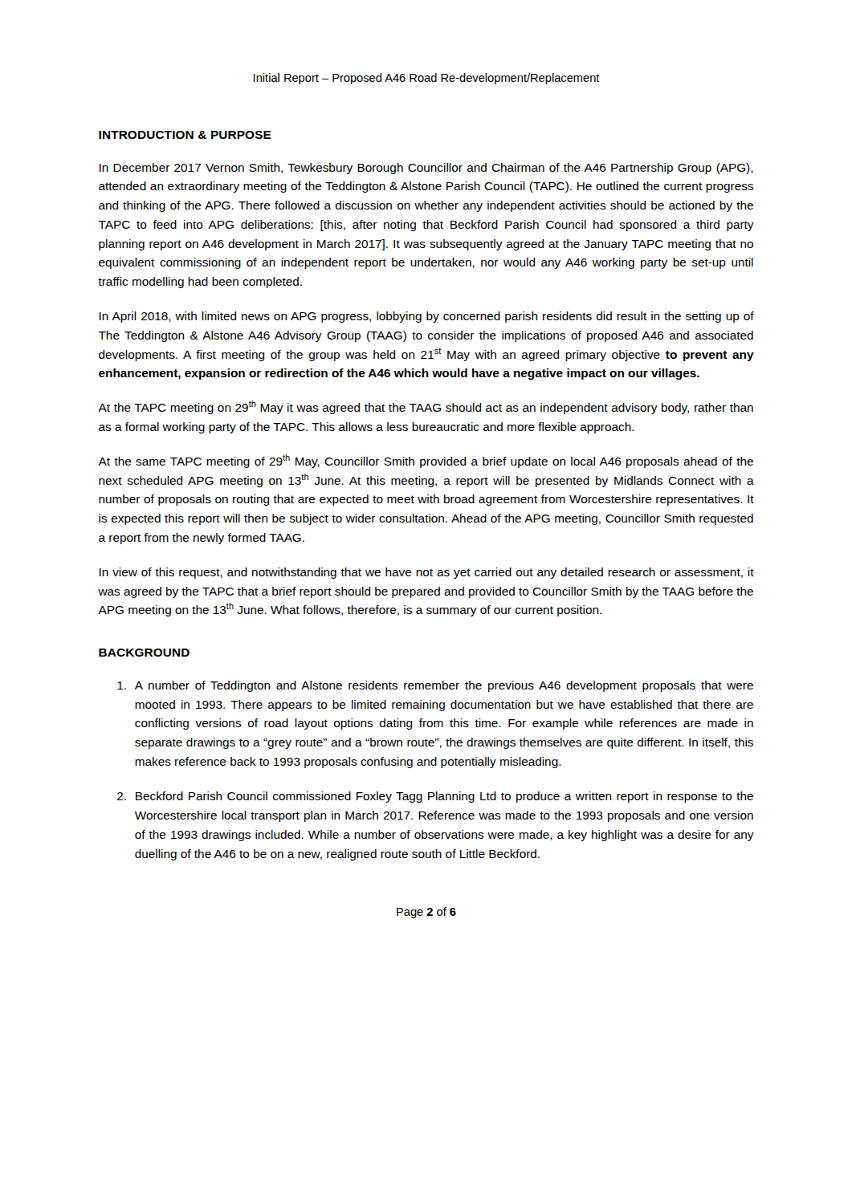Initial Report – Proposed A46 Road Re-development/Replacement
INTRODUCTION & PURPOSE
In December 2017 Vernon Smith, Tewkesbury Borough Councillor and Chairman of the A46 Partnership Group (APG), attended an extraordinary meeting of the Teddington & Alstone Parish Council (TAPC). He outlined the current progress and thinking of the APG. There followed a discussion on whether any independent activities should be actioned by the TAPC to feed into APG deliberations: [this, after noting that Beckford Parish Council had sponsored a third party planning report on A46 development in March 2017]. It was subsequently agreed at the January TAPC meeting that no equivalent commissioning of an independent report be undertaken, nor would any A46 working party be set-up until traffic modelling had been completed.
In April 2018, with limited news on APG progress, lobbying by concerned parish residents did result in the setting up of The Teddington & Alstone A46 Advisory Group (TAAG) to consider the implications of proposed A46 and associated developments. A first meeting of the group was held on 21st May with an agreed primary objective to prevent any enhancement, expansion or redirection of the A46 which would have a negative impact on our villages.
At the TAPC meeting on 29th May it was agreed that the TAAG should act as an independent advisory body, rather than as a formal working party of the TAPC. This allows a less bureaucratic and more flexible approach.
At the same TAPC meeting of 29th May, Councillor Smith provided a brief update on local A46 proposals ahead of the next scheduled APG meeting on 13th June. At this meeting, a report will be presented by Midlands Connect with a number of proposals on routing that are expected to meet with broad agreement from Worcestershire representatives. It is expected this report will then be subject to wider consultation. Ahead of the APG meeting, Councillor Smith requested a report from the newly formed TAAG.
In view of this request, and notwithstanding that we have not as yet carried out any detailed research or assessment, it was agreed by the TAPC that a brief report should be prepared and provided to Councillor Smith by the TAAG before the APG meeting on the 13th June. What follows, therefore, is a summary of our current position.
BACKGROUND
A number of Teddington and Alstone residents remember the previous A46 development proposals that were mooted in 1993. There appears to be limited remaining documentation but we have established that there are conflicting versions of road layout options dating from this time. For example while references are made in separate drawings to a “grey route” and a “brown route”, the drawings themselves are quite different. In itself, this makes reference back to 1993 proposals confusing and potentially misleading.
Beckford Parish Council commissioned Foxley Tagg Planning Ltd to produce a written report in response to the Worcestershire local transport plan in March 2017. Reference was made to the 1993 proposals and one version of the 1993 drawings included. While a number of observations were made, a key highlight was a desire for any duelling of the A46 to be on a new, realigned route south of Little Beckford.
Page 2 of 6